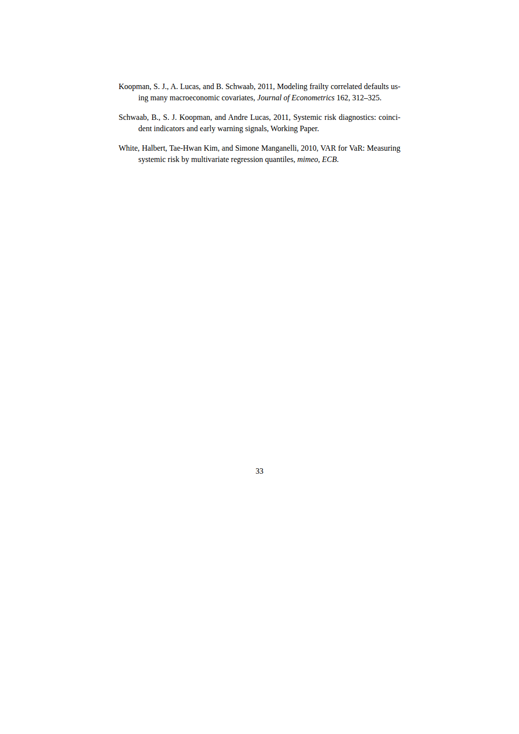Koopman, S. J., A. Lucas, and B. Schwaab, 2011, Modeling frailty correlated defaults using many macroeconomic covariates, Journal of Econometrics 162, 312–325.
Schwaab, B., S. J. Koopman, and Andre Lucas, 2011, Systemic risk diagnostics: coincident indicators and early warning signals, Working Paper.
White, Halbert, Tae-Hwan Kim, and Simone Manganelli, 2010, VAR for VaR: Measuring systemic risk by multivariate regression quantiles, mimeo, ECB.
33